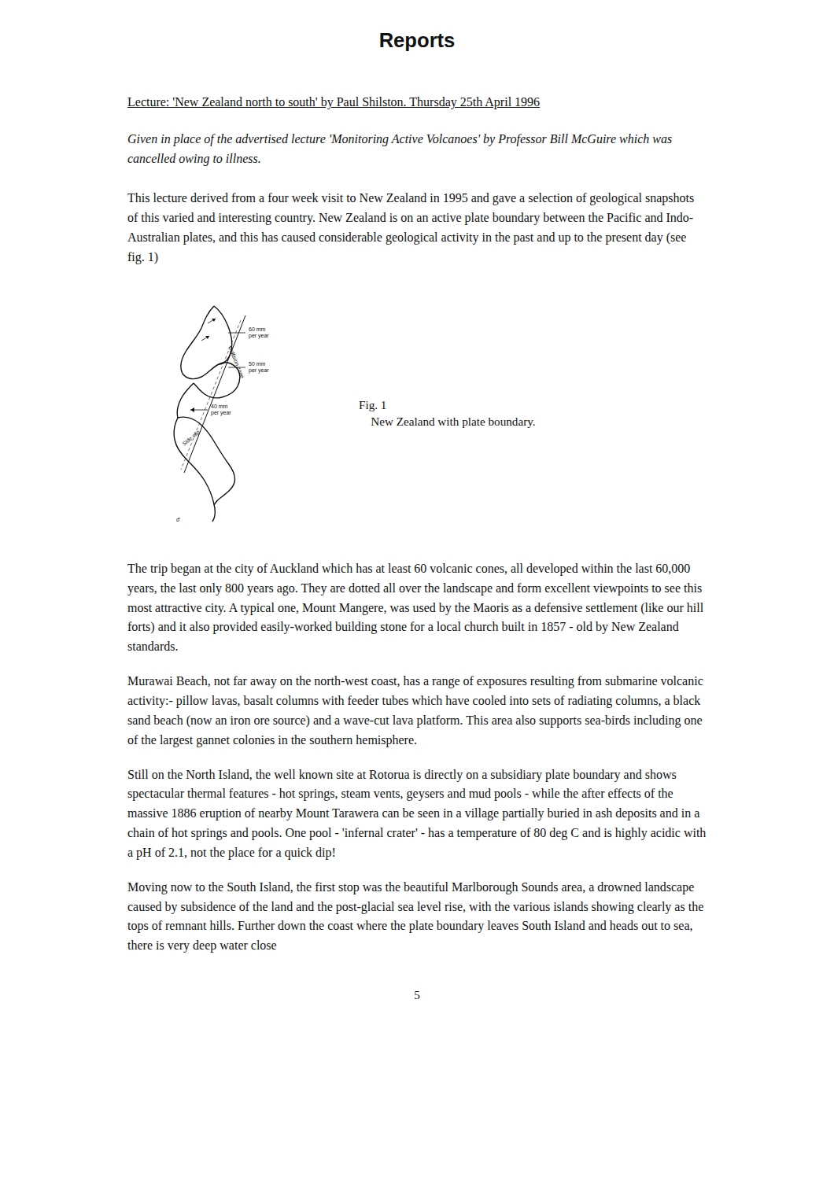Reports
Lecture: 'New Zealand north to south' by Paul Shilston. Thursday 25th April 1996
Given in place of the advertised lecture 'Monitoring Active Volcanoes' by Professor Bill McGuire which was cancelled owing to illness.
This lecture derived from a four week visit to New Zealand in 1995 and gave a selection of geological snapshots of this varied and interesting country. New Zealand is on an active plate boundary between the Pacific and Indo-Australian plates, and this has caused considerable geological activity in the past and up to the present day (see fig. 1)
Collision zone Side slip 60 mm per year 50 mm per year 40 mm per year ᵭ
Fig. 1 New Zealand with plate boundary.
The trip began at the city of Auckland which has at least 60 volcanic cones, all developed within the last 60,000 years, the last only 800 years ago. They are dotted all over the landscape and form excellent viewpoints to see this most attractive city. A typical one, Mount Mangere, was used by the Maoris as a defensive settlement (like our hill forts) and it also provided easily-worked building stone for a local church built in 1857 - old by New Zealand standards.
Murawai Beach, not far away on the north-west coast, has a range of exposures resulting from submarine volcanic activity:- pillow lavas, basalt columns with feeder tubes which have cooled into sets of radiating columns, a black sand beach (now an iron ore source) and a wave-cut lava platform. This area also supports sea-birds including one of the largest gannet colonies in the southern hemisphere.
Still on the North Island, the well known site at Rotorua is directly on a subsidiary plate boundary and shows spectacular thermal features - hot springs, steam vents, geysers and mud pools - while the after effects of the massive 1886 eruption of nearby Mount Tarawera can be seen in a village partially buried in ash deposits and in a chain of hot springs and pools. One pool - 'infernal crater' - has a temperature of 80 deg C and is highly acidic with a pH of 2.1, not the place for a quick dip!
Moving now to the South Island, the first stop was the beautiful Marlborough Sounds area, a drowned landscape caused by subsidence of the land and the post-glacial sea level rise, with the various islands showing clearly as the tops of remnant hills. Further down the coast where the plate boundary leaves South Island and heads out to sea, there is very deep water close
5